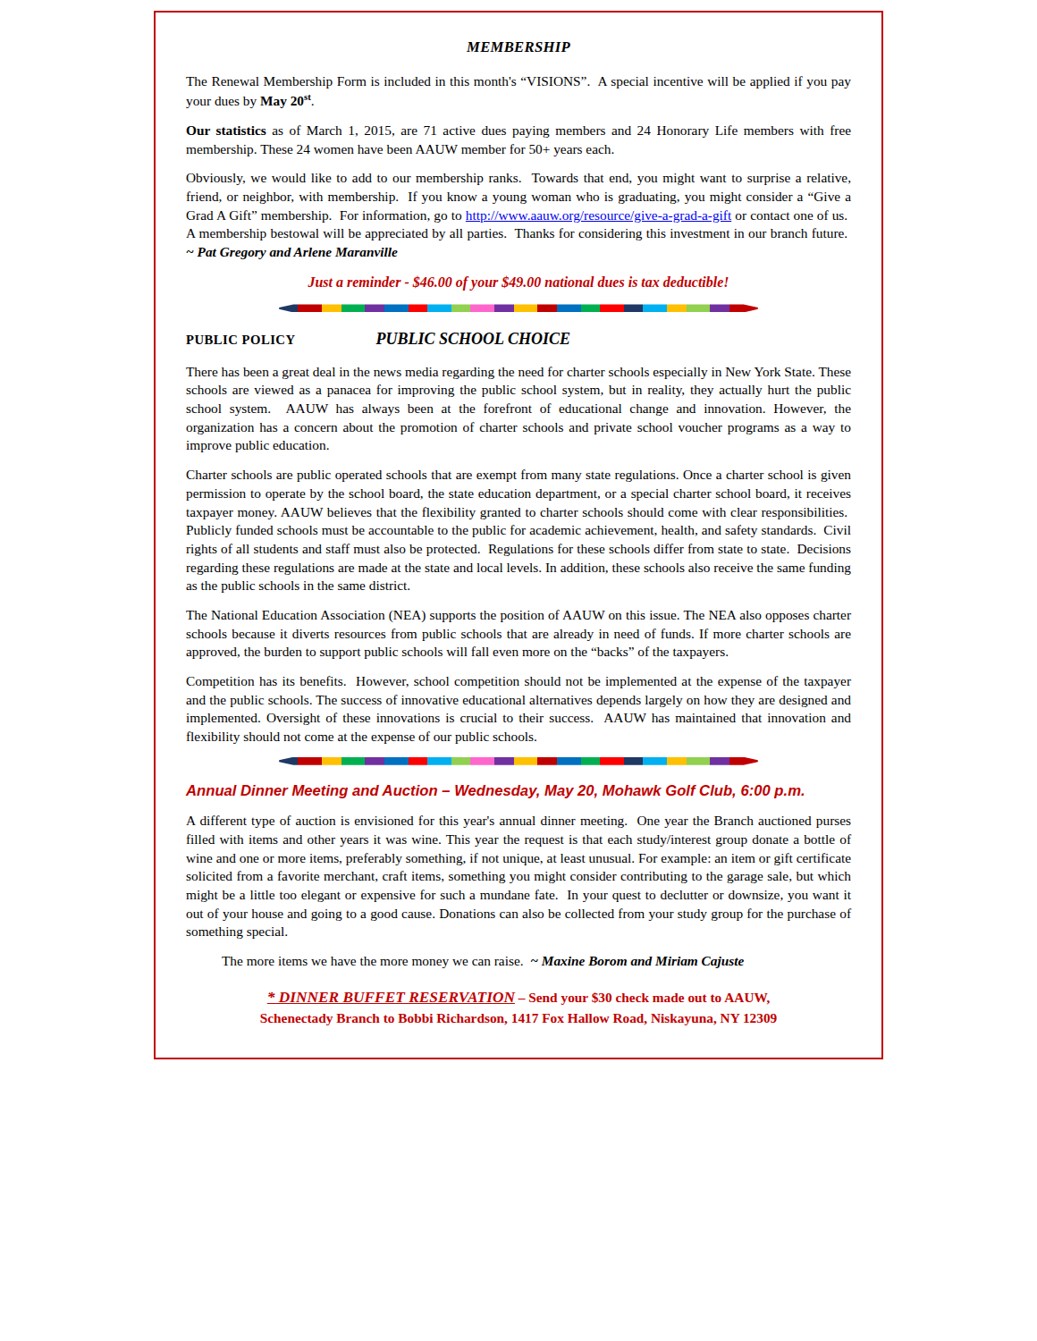MEMBERSHIP
The Renewal Membership Form is included in this month's “VISIONS”. A special incentive will be applied if you pay your dues by May 20st.
Our statistics as of March 1, 2015, are 71 active dues paying members and 24 Honorary Life members with free membership. These 24 women have been AAUW member for 50+ years each.
Obviously, we would like to add to our membership ranks. Towards that end, you might want to surprise a relative, friend, or neighbor, with membership. If you know a young woman who is graduating, you might consider a “Give a Grad A Gift” membership. For information, go to http://www.aauw.org/resource/give-a-grad-a-gift or contact one of us. A membership bestowal will be appreciated by all parties. Thanks for considering this investment in our branch future. ~ Pat Gregory and Arlene Maranville
Just a reminder - $46.00 of your $49.00 national dues is tax deductible!
PUBLIC POLICY PUBLIC SCHOOL CHOICE
There has been a great deal in the news media regarding the need for charter schools especially in New York State. These schools are viewed as a panacea for improving the public school system, but in reality, they actually hurt the public school system. AAUW has always been at the forefront of educational change and innovation. However, the organization has a concern about the promotion of charter schools and private school voucher programs as a way to improve public education.
Charter schools are public operated schools that are exempt from many state regulations. Once a charter school is given permission to operate by the school board, the state education department, or a special charter school board, it receives taxpayer money. AAUW believes that the flexibility granted to charter schools should come with clear responsibilities. Publicly funded schools must be accountable to the public for academic achievement, health, and safety standards. Civil rights of all students and staff must also be protected. Regulations for these schools differ from state to state. Decisions regarding these regulations are made at the state and local levels. In addition, these schools also receive the same funding as the public schools in the same district.
The National Education Association (NEA) supports the position of AAUW on this issue. The NEA also opposes charter schools because it diverts resources from public schools that are already in need of funds. If more charter schools are approved, the burden to support public schools will fall even more on the “backs” of the taxpayers.
Competition has its benefits. However, school competition should not be implemented at the expense of the taxpayer and the public schools. The success of innovative educational alternatives depends largely on how they are designed and implemented. Oversight of these innovations is crucial to their success. AAUW has maintained that innovation and flexibility should not come at the expense of our public schools.
Annual Dinner Meeting and Auction – Wednesday, May 20, Mohawk Golf Club, 6:00 p.m.
A different type of auction is envisioned for this year's annual dinner meeting. One year the Branch auctioned purses filled with items and other years it was wine. This year the request is that each study/interest group donate a bottle of wine and one or more items, preferably something, if not unique, at least unusual. For example: an item or gift certificate solicited from a favorite merchant, craft items, something you might consider contributing to the garage sale, but which might be a little too elegant or expensive for such a mundane fate. In your quest to declutter or downsize, you want it out of your house and going to a good cause. Donations can also be collected from your study group for the purchase of something special.
The more items we have the more money we can raise. ~ Maxine Borom and Miriam Cajuste
* DINNER BUFFET RESERVATION – Send your $30 check made out to AAUW,
Schenectady Branch to Bobbi Richardson, 1417 Fox Hallow Road, Niskayuna, NY 12309